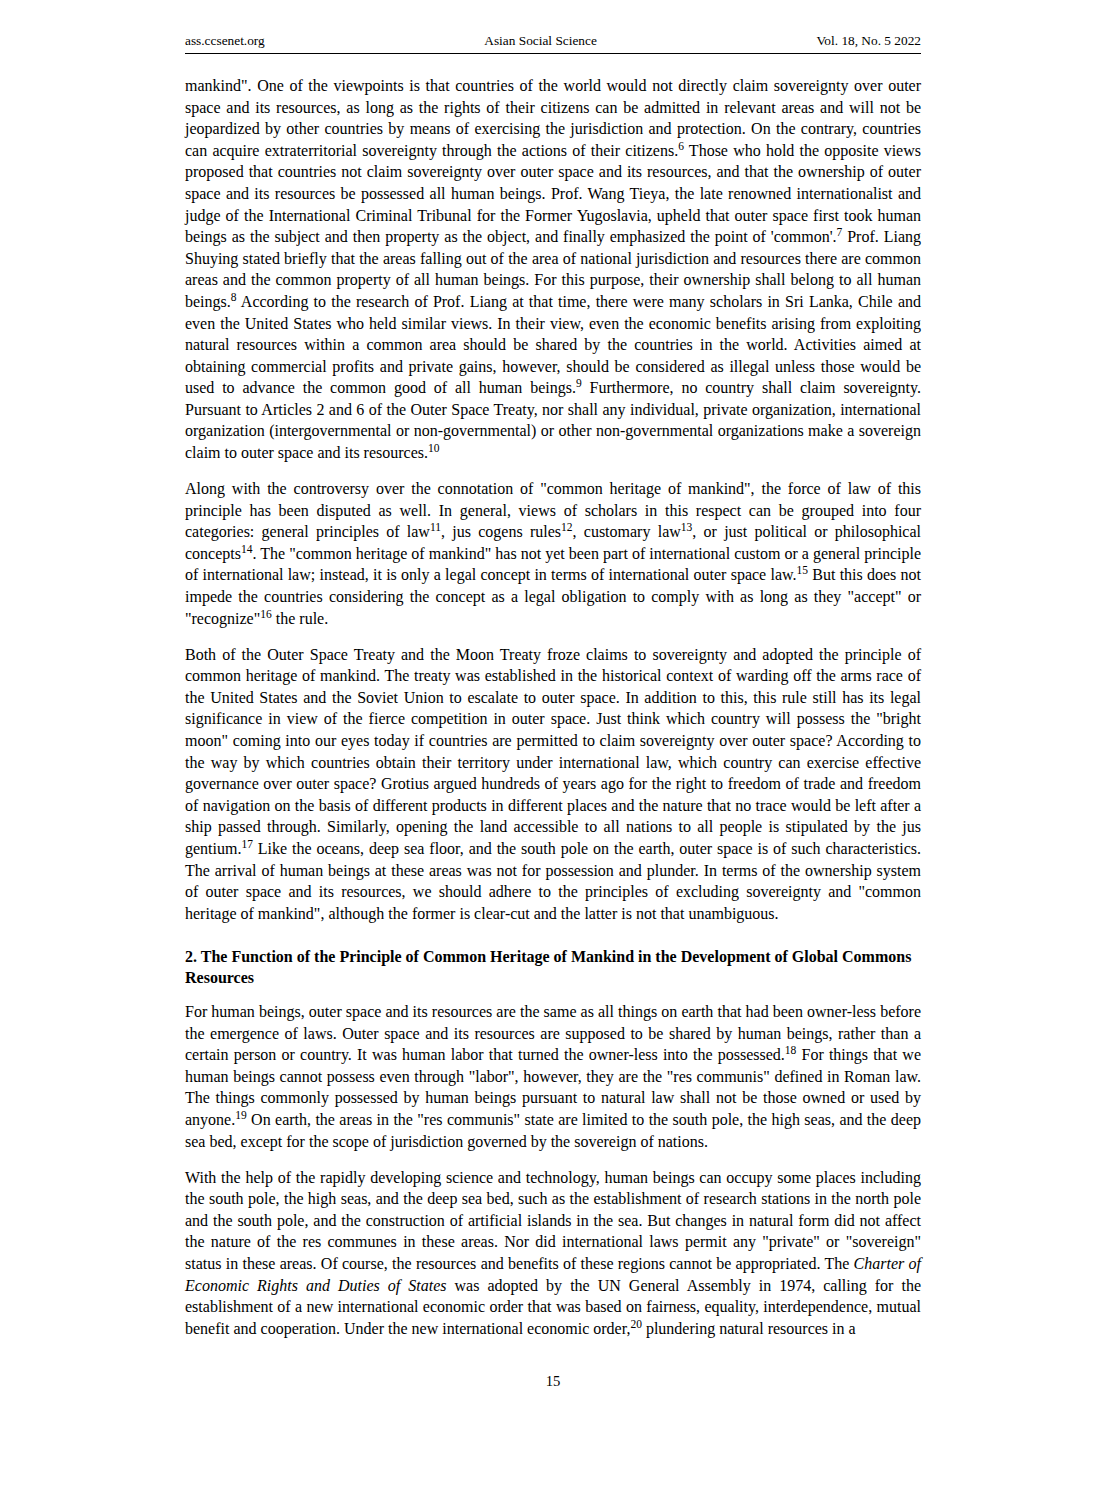ass.ccsenet.org Asian Social Science Vol. 18, No. 5 2022
mankind". One of the viewpoints is that countries of the world would not directly claim sovereignty over outer space and its resources, as long as the rights of their citizens can be admitted in relevant areas and will not be jeopardized by other countries by means of exercising the jurisdiction and protection. On the contrary, countries can acquire extraterritorial sovereignty through the actions of their citizens.6 Those who hold the opposite views proposed that countries not claim sovereignty over outer space and its resources, and that the ownership of outer space and its resources be possessed all human beings. Prof. Wang Tieya, the late renowned internationalist and judge of the International Criminal Tribunal for the Former Yugoslavia, upheld that outer space first took human beings as the subject and then property as the object, and finally emphasized the point of 'common'.7 Prof. Liang Shuying stated briefly that the areas falling out of the area of national jurisdiction and resources there are common areas and the common property of all human beings. For this purpose, their ownership shall belong to all human beings.8 According to the research of Prof. Liang at that time, there were many scholars in Sri Lanka, Chile and even the United States who held similar views. In their view, even the economic benefits arising from exploiting natural resources within a common area should be shared by the countries in the world. Activities aimed at obtaining commercial profits and private gains, however, should be considered as illegal unless those would be used to advance the common good of all human beings.9 Furthermore, no country shall claim sovereignty. Pursuant to Articles 2 and 6 of the Outer Space Treaty, nor shall any individual, private organization, international organization (intergovernmental or non-governmental) or other non-governmental organizations make a sovereign claim to outer space and its resources.10
Along with the controversy over the connotation of "common heritage of mankind", the force of law of this principle has been disputed as well. In general, views of scholars in this respect can be grouped into four categories: general principles of law11, jus cogens rules12, customary law13, or just political or philosophical concepts14. The "common heritage of mankind" has not yet been part of international custom or a general principle of international law; instead, it is only a legal concept in terms of international outer space law.15 But this does not impede the countries considering the concept as a legal obligation to comply with as long as they "accept" or "recognize"16 the rule.
Both of the Outer Space Treaty and the Moon Treaty froze claims to sovereignty and adopted the principle of common heritage of mankind. The treaty was established in the historical context of warding off the arms race of the United States and the Soviet Union to escalate to outer space. In addition to this, this rule still has its legal significance in view of the fierce competition in outer space. Just think which country will possess the "bright moon" coming into our eyes today if countries are permitted to claim sovereignty over outer space? According to the way by which countries obtain their territory under international law, which country can exercise effective governance over outer space? Grotius argued hundreds of years ago for the right to freedom of trade and freedom of navigation on the basis of different products in different places and the nature that no trace would be left after a ship passed through. Similarly, opening the land accessible to all nations to all people is stipulated by the jus gentium.17 Like the oceans, deep sea floor, and the south pole on the earth, outer space is of such characteristics. The arrival of human beings at these areas was not for possession and plunder. In terms of the ownership system of outer space and its resources, we should adhere to the principles of excluding sovereignty and "common heritage of mankind", although the former is clear-cut and the latter is not that unambiguous.
2. The Function of the Principle of Common Heritage of Mankind in the Development of Global Commons Resources
For human beings, outer space and its resources are the same as all things on earth that had been owner-less before the emergence of laws. Outer space and its resources are supposed to be shared by human beings, rather than a certain person or country. It was human labor that turned the owner-less into the possessed.18 For things that we human beings cannot possess even through "labor", however, they are the "res communis" defined in Roman law. The things commonly possessed by human beings pursuant to natural law shall not be those owned or used by anyone.19 On earth, the areas in the "res communis" state are limited to the south pole, the high seas, and the deep sea bed, except for the scope of jurisdiction governed by the sovereign of nations.
With the help of the rapidly developing science and technology, human beings can occupy some places including the south pole, the high seas, and the deep sea bed, such as the establishment of research stations in the north pole and the south pole, and the construction of artificial islands in the sea. But changes in natural form did not affect the nature of the res communes in these areas. Nor did international laws permit any "private" or "sovereign" status in these areas. Of course, the resources and benefits of these regions cannot be appropriated. The Charter of Economic Rights and Duties of States was adopted by the UN General Assembly in 1974, calling for the establishment of a new international economic order that was based on fairness, equality, interdependence, mutual benefit and cooperation. Under the new international economic order,20 plundering natural resources in a
15